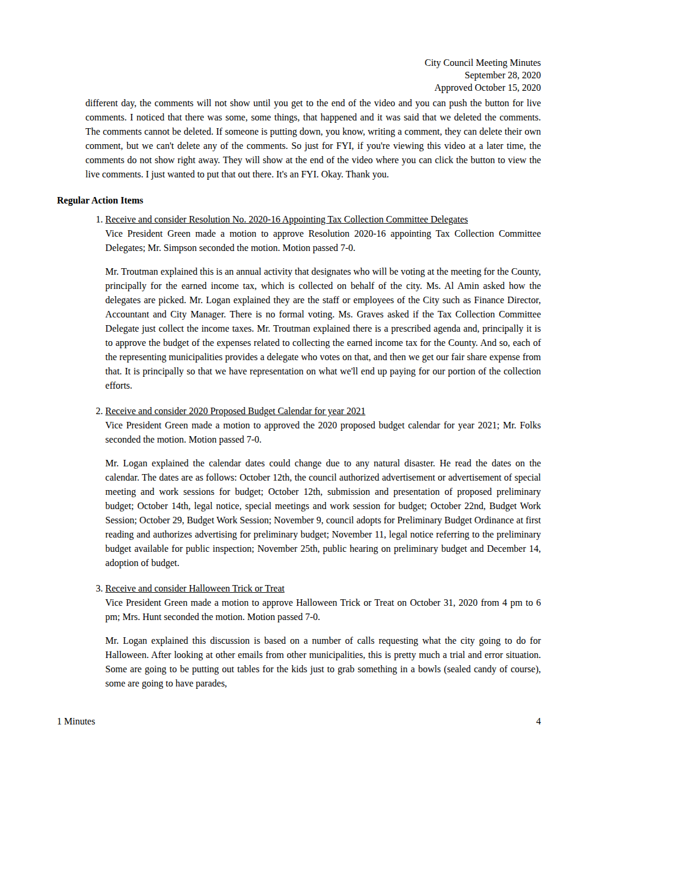City Council Meeting Minutes
September 28, 2020
Approved October 15, 2020
different day, the comments will not show until you get to the end of the video and you can push the button for live comments. I noticed that there was some, some things, that happened and it was said that we deleted the comments. The comments cannot be deleted. If someone is putting down, you know, writing a comment, they can delete their own comment, but we can't delete any of the comments. So just for FYI, if you're viewing this video at a later time, the comments do not show right away. They will show at the end of the video where you can click the button to view the live comments. I just wanted to put that out there. It's an FYI. Okay. Thank you.
Regular Action Items
Receive and consider Resolution No. 2020-16 Appointing Tax Collection Committee Delegates
Vice President Green made a motion to approve Resolution 2020-16 appointing Tax Collection Committee Delegates; Mr. Simpson seconded the motion. Motion passed 7-0.
Mr. Troutman explained this is an annual activity that designates who will be voting at the meeting for the County, principally for the earned income tax, which is collected on behalf of the city. Ms. Al Amin asked how the delegates are picked. Mr. Logan explained they are the staff or employees of the City such as Finance Director, Accountant and City Manager. There is no formal voting. Ms. Graves asked if the Tax Collection Committee Delegate just collect the income taxes. Mr. Troutman explained there is a prescribed agenda and, principally it is to approve the budget of the expenses related to collecting the earned income tax for the County. And so, each of the representing municipalities provides a delegate who votes on that, and then we get our fair share expense from that. It is principally so that we have representation on what we'll end up paying for our portion of the collection efforts.
Receive and consider 2020 Proposed Budget Calendar for year 2021
Vice President Green made a motion to approved the 2020 proposed budget calendar for year 2021; Mr. Folks seconded the motion. Motion passed 7-0.
Mr. Logan explained the calendar dates could change due to any natural disaster. He read the dates on the calendar. The dates are as follows: October 12th, the council authorized advertisement or advertisement of special meeting and work sessions for budget; October 12th, submission and presentation of proposed preliminary budget; October 14th, legal notice, special meetings and work session for budget; October 22nd, Budget Work Session; October 29, Budget Work Session; November 9, council adopts for Preliminary Budget Ordinance at first reading and authorizes advertising for preliminary budget; November 11, legal notice referring to the preliminary budget available for public inspection; November 25th, public hearing on preliminary budget and December 14, adoption of budget.
Receive and consider Halloween Trick or Treat
Vice President Green made a motion to approve Halloween Trick or Treat on October 31, 2020 from 4 pm to 6 pm; Mrs. Hunt seconded the motion. Motion passed 7-0.
Mr. Logan explained this discussion is based on a number of calls requesting what the city going to do for Halloween. After looking at other emails from other municipalities, this is pretty much a trial and error situation. Some are going to be putting out tables for the kids just to grab something in a bowls (sealed candy of course), some are going to have parades,
1 Minutes 4